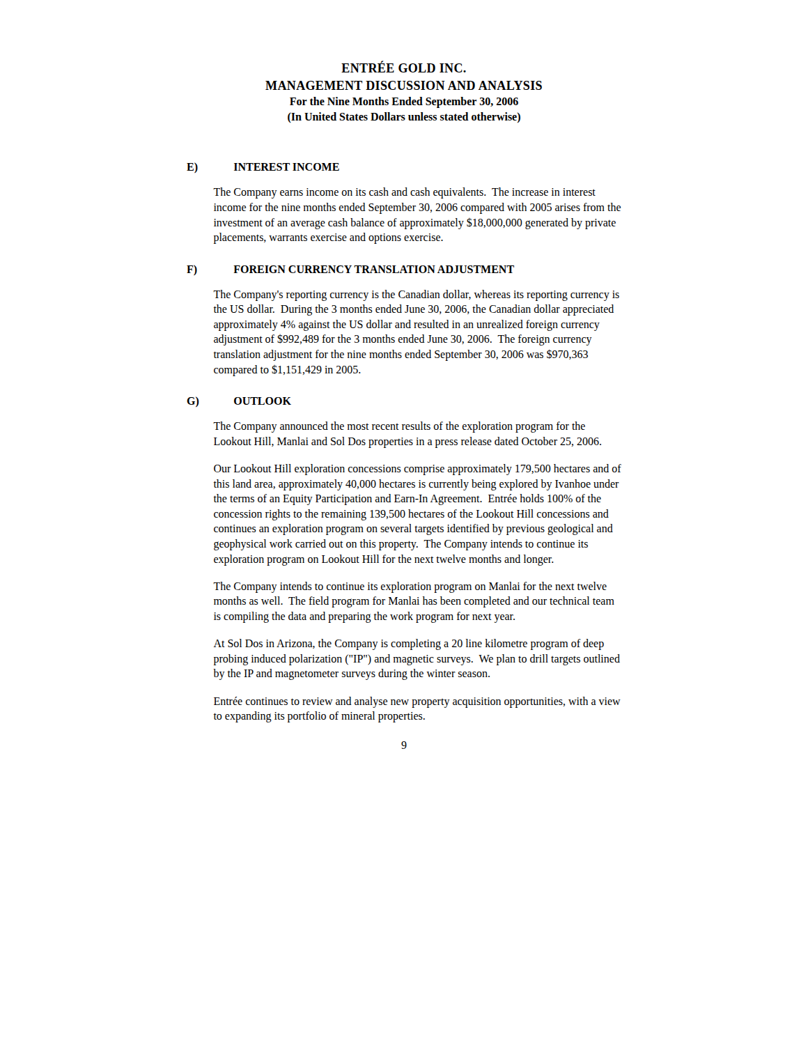ENTRÉE GOLD INC.
MANAGEMENT DISCUSSION AND ANALYSIS
For the Nine Months Ended September 30, 2006
(In United States Dollars unless stated otherwise)
E) INTEREST INCOME
The Company earns income on its cash and cash equivalents. The increase in interest income for the nine months ended September 30, 2006 compared with 2005 arises from the investment of an average cash balance of approximately $18,000,000 generated by private placements, warrants exercise and options exercise.
F) FOREIGN CURRENCY TRANSLATION ADJUSTMENT
The Company's reporting currency is the Canadian dollar, whereas its reporting currency is the US dollar. During the 3 months ended June 30, 2006, the Canadian dollar appreciated approximately 4% against the US dollar and resulted in an unrealized foreign currency adjustment of $992,489 for the 3 months ended June 30, 2006. The foreign currency translation adjustment for the nine months ended September 30, 2006 was $970,363 compared to $1,151,429 in 2005.
G) OUTLOOK
The Company announced the most recent results of the exploration program for the Lookout Hill, Manlai and Sol Dos properties in a press release dated October 25, 2006.
Our Lookout Hill exploration concessions comprise approximately 179,500 hectares and of this land area, approximately 40,000 hectares is currently being explored by Ivanhoe under the terms of an Equity Participation and Earn-In Agreement. Entrée holds 100% of the concession rights to the remaining 139,500 hectares of the Lookout Hill concessions and continues an exploration program on several targets identified by previous geological and geophysical work carried out on this property. The Company intends to continue its exploration program on Lookout Hill for the next twelve months and longer.
The Company intends to continue its exploration program on Manlai for the next twelve months as well. The field program for Manlai has been completed and our technical team is compiling the data and preparing the work program for next year.
At Sol Dos in Arizona, the Company is completing a 20 line kilometre program of deep probing induced polarization ("IP") and magnetic surveys. We plan to drill targets outlined by the IP and magnetometer surveys during the winter season.
Entrée continues to review and analyse new property acquisition opportunities, with a view to expanding its portfolio of mineral properties.
9